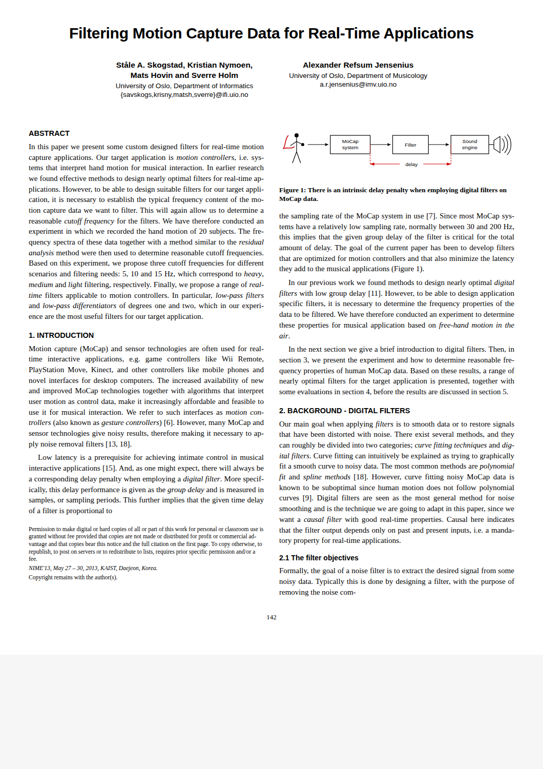Filtering Motion Capture Data for Real-Time Applications
Ståle A. Skogstad, Kristian Nymoen,
Mats Hovin and Sverre Holm
University of Oslo, Department of Informatics
{savskogs,krisny,matsh,sverre}@ifi.uio.no
Alexander Refsum Jensenius
University of Oslo, Department of Musicology
a.r.jensenius@imv.uio.no
Abstract
In this paper we present some custom designed filters for real-time motion capture applications. Our target application is motion controllers, i.e. systems that interpret hand motion for musical interaction. In earlier research we found effective methods to design nearly optimal filters for real-time applications. However, to be able to design suitable filters for our target application, it is necessary to establish the typical frequency content of the motion capture data we want to filter. This will again allow us to determine a reasonable cutoff frequency for the filters. We have therefore conducted an experiment in which we recorded the hand motion of 20 subjects. The frequency spectra of these data together with a method similar to the residual analysis method were then used to determine reasonable cutoff frequencies. Based on this experiment, we propose three cutoff frequencies for different scenarios and filtering needs: 5, 10 and 15 Hz, which correspond to heavy, medium and light filtering, respectively. Finally, we propose a range of real-time filters applicable to motion controllers. In particular, low-pass filters and low-pass differentiators of degrees one and two, which in our experience are the most useful filters for our target application.
1. Introduction
Motion capture (MoCap) and sensor technologies are often used for real-time interactive applications, e.g. game controllers like Wii Remote, PlayStation Move, Kinect, and other controllers like mobile phones and novel interfaces for desktop computers. The increased availability of new and improved MoCap technologies together with algorithms that interpret user motion as control data, make it increasingly affordable and feasible to use it for musical interaction. We refer to such interfaces as motion controllers (also known as gesture controllers) [6]. However, many MoCap and sensor technologies give noisy results, therefore making it necessary to apply noise removal filters [13, 18].
Low latency is a prerequisite for achieving intimate control in musical interactive applications [15]. And, as one might expect, there will always be a corresponding delay penalty when employing a digital filter. More specifically, this delay performance is given as the group delay and is measured in samples, or sampling periods. This further implies that the given time delay of a filter is proportional to
Permission to make digital or hard copies of all or part of this work for personal or classroom use is granted without fee provided that copies are not made or distributed for profit or commercial advantage and that copies bear this notice and the full citation on the first page. To copy otherwise, to republish, to post on servers or to redistribute to lists, requires prior specific permission and/or a fee.
NIME'13, May 27 – 30, 2013, KAIST, Daejeon, Korea.
Copyright remains with the author(s).
MoCap system Filter Sound engine delay
Figure 1: There is an intrinsic delay penalty when employing digital filters on MoCap data.
the sampling rate of the MoCap system in use [7]. Since most MoCap systems have a relatively low sampling rate, normally between 30 and 200 Hz, this implies that the given group delay of the filter is critical for the total amount of delay. The goal of the current paper has been to develop filters that are optimized for motion controllers and that also minimize the latency they add to the musical applications (Figure 1).
In our previous work we found methods to design nearly optimal digital filters with low group delay [11]. However, to be able to design application specific filters, it is necessary to determine the frequency properties of the data to be filtered. We have therefore conducted an experiment to determine these properties for musical application based on free-hand motion in the air.
In the next section we give a brief introduction to digital filters. Then, in section 3, we present the experiment and how to determine reasonable frequency properties of human MoCap data. Based on these results, a range of nearly optimal filters for the target application is presented, together with some evaluations in section 4, before the results are discussed in section 5.
2. Background - Digital Filters
Our main goal when applying filters is to smooth data or to restore signals that have been distorted with noise. There exist several methods, and they can roughly be divided into two categories; curve fitting techniques and digital filters. Curve fitting can intuitively be explained as trying to graphically fit a smooth curve to noisy data. The most common methods are polynomial fit and spline methods [18]. However, curve fitting noisy MoCap data is known to be suboptimal since human motion does not follow polynomial curves [9]. Digital filters are seen as the most general method for noise smoothing and is the technique we are going to adapt in this paper, since we want a causal filter with good real-time properties. Causal here indicates that the filter output depends only on past and present inputs, i.e. a mandatory property for real-time applications.
2.1 The filter objectives
Formally, the goal of a noise filter is to extract the desired signal from some noisy data. Typically this is done by designing a filter, with the purpose of removing the noise com-
142